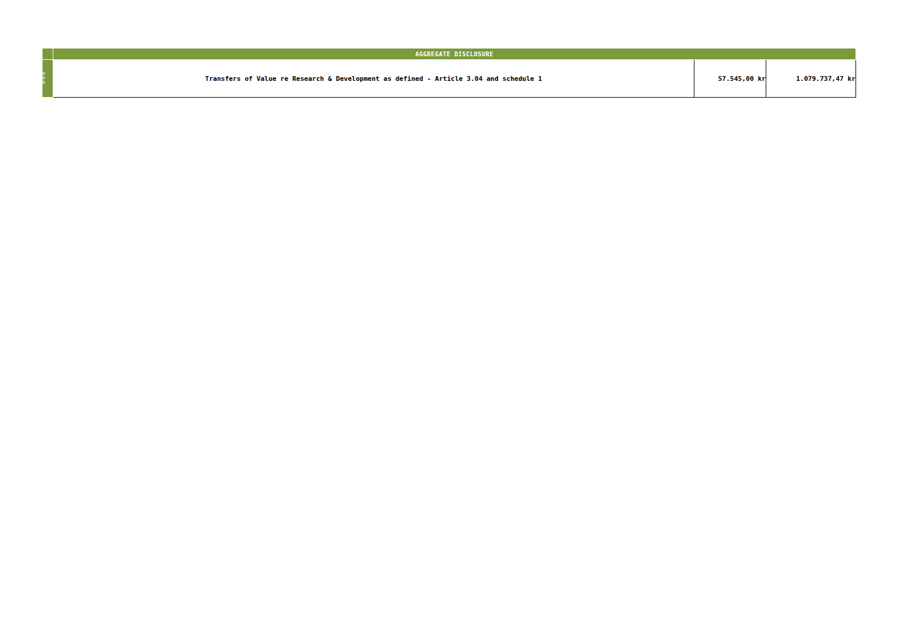| | AGGREGATE DISCLOSURE |
| R & D | Transfers of Value re Research & Development as defined - Article 3.04 and schedule 1 | 57.545,00 kr | 1.079.737,47 kr |